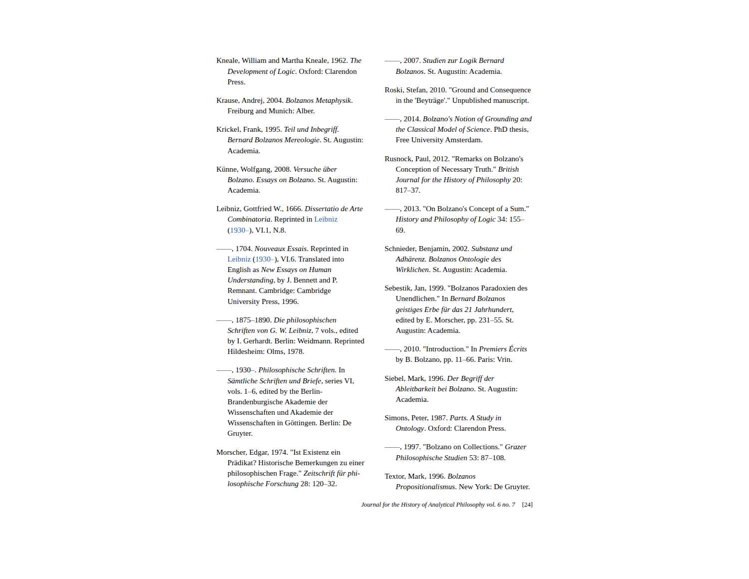Kneale, William and Martha Kneale, 1962. The Development of Logic. Oxford: Clarendon Press.
Krause, Andrej, 2004. Bolzanos Metaphysik. Freiburg and Munich: Alber.
Krickel, Frank, 1995. Teil und Inbegriff. Bernard Bolzanos Mereologie. St. Augustin: Academia.
Künne, Wolfgang, 2008. Versuche über Bolzano. Essays on Bolzano. St. Augustin: Academia.
Leibniz, Gottfried W., 1666. Dissertatio de Arte Combinatoria. Reprinted in Leibniz (1930–), VI.1, N.8.
——, 1704. Nouveaux Essais. Reprinted in Leibniz (1930–), VI.6. Translated into English as New Essays on Human Understanding, by J. Bennett and P. Remnant. Cambridge: Cambridge University Press, 1996.
——, 1875–1890. Die philosophischen Schriften von G. W. Leibniz, 7 vols., edited by I. Gerhardt. Berlin: Weidmann. Reprinted Hildesheim: Olms, 1978.
——, 1930–. Philosophische Schriften. In Sämtliche Schriften und Briefe, series VI, vols. 1–6, edited by the Berlin-Brandenburgische Akademie der Wissenschaften und Akademie der Wissenschaften in Göttingen. Berlin: De Gruyter.
Morscher, Edgar, 1974. "Ist Existenz ein Prädikat? Historische Bemerkungen zu einer philosophischen Frage." Zeitschrift für philosophische Forschung 28: 120–32.
——, 2007. Studien zur Logik Bernard Bolzanos. St. Augustin: Academia.
Roski, Stefan, 2010. "Ground and Consequence in the 'Beyträge'." Unpublished manuscript.
——, 2014. Bolzano's Notion of Grounding and the Classical Model of Science. PhD thesis, Free University Amsterdam.
Rusnock, Paul, 2012. "Remarks on Bolzano's Conception of Necessary Truth." British Journal for the History of Philosophy 20: 817–37.
——, 2013. "On Bolzano's Concept of a Sum." History and Philosophy of Logic 34: 155–69.
Schnieder, Benjamin, 2002. Substanz und Adhärenz. Bolzanos Ontologie des Wirklichen. St. Augustin: Academia.
Sebestik, Jan, 1999. "Bolzanos Paradoxien des Unendlichen." In Bernard Bolzanos geistiges Erbe für das 21 Jahrhundert, edited by E. Morscher, pp. 231–55. St. Augustin: Academia.
——, 2010. "Introduction." In Premiers Écrits by B. Bolzano, pp. 11–66. Paris: Vrin.
Siebel, Mark, 1996. Der Begriff der Ableitbarkeit bei Bolzano. St. Augustin: Academia.
Simons, Peter, 1987. Parts. A Study in Ontology. Oxford: Clarendon Press.
——, 1997. "Bolzano on Collections." Grazer Philosophische Studien 53: 87–108.
Textor, Mark, 1996. Bolzanos Propositionalismus. New York: De Gruyter.
Journal for the History of Analytical Philosophy vol. 6 no. 7[24]